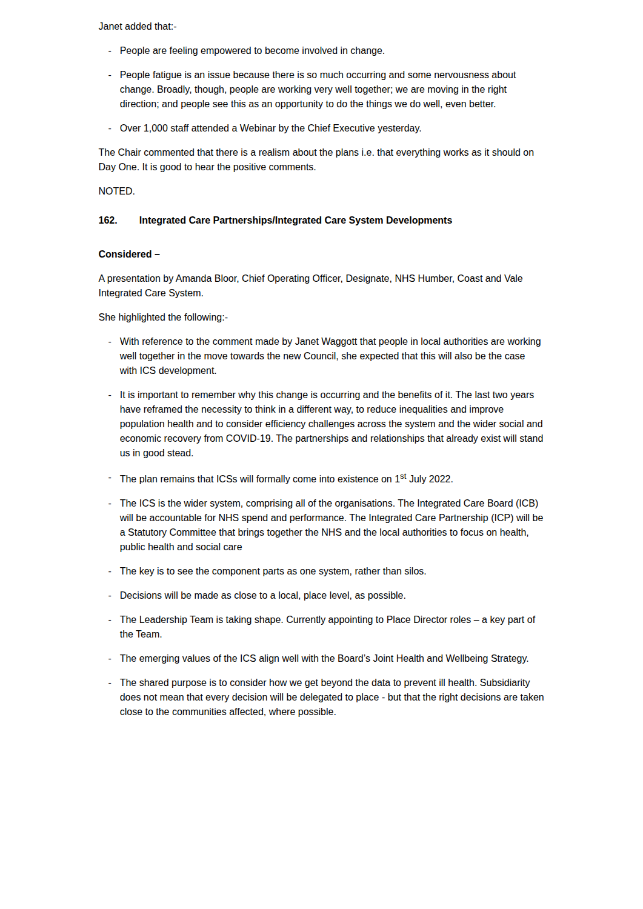Janet added that:-
People are feeling empowered to become involved in change.
People fatigue is an issue because there is so much occurring and some nervousness about change. Broadly, though, people are working very well together; we are moving in the right direction; and people see this as an opportunity to do the things we do well, even better.
Over 1,000 staff attended a Webinar by the Chief Executive yesterday.
The Chair commented that there is a realism about the plans i.e. that everything works as it should on Day One. It is good to hear the positive comments.
NOTED.
162.
Integrated Care Partnerships/Integrated Care System Developments
Considered –
A presentation by Amanda Bloor, Chief Operating Officer, Designate, NHS Humber, Coast and Vale Integrated Care System.
She highlighted the following:-
With reference to the comment made by Janet Waggott that people in local authorities are working well together in the move towards the new Council, she expected that this will also be the case with ICS development.
It is important to remember why this change is occurring and the benefits of it. The last two years have reframed the necessity to think in a different way, to reduce inequalities and improve population health and to consider efficiency challenges across the system and the wider social and economic recovery from COVID-19. The partnerships and relationships that already exist will stand us in good stead.
The plan remains that ICSs will formally come into existence on 1st July 2022.
The ICS is the wider system, comprising all of the organisations. The Integrated Care Board (ICB) will be accountable for NHS spend and performance. The Integrated Care Partnership (ICP) will be a Statutory Committee that brings together the NHS and the local authorities to focus on health, public health and social care
The key is to see the component parts as one system, rather than silos.
Decisions will be made as close to a local, place level, as possible.
The Leadership Team is taking shape. Currently appointing to Place Director roles – a key part of the Team.
The emerging values of the ICS align well with the Board’s Joint Health and Wellbeing Strategy.
The shared purpose is to consider how we get beyond the data to prevent ill health. Subsidiarity does not mean that every decision will be delegated to place - but that the right decisions are taken close to the communities affected, where possible.